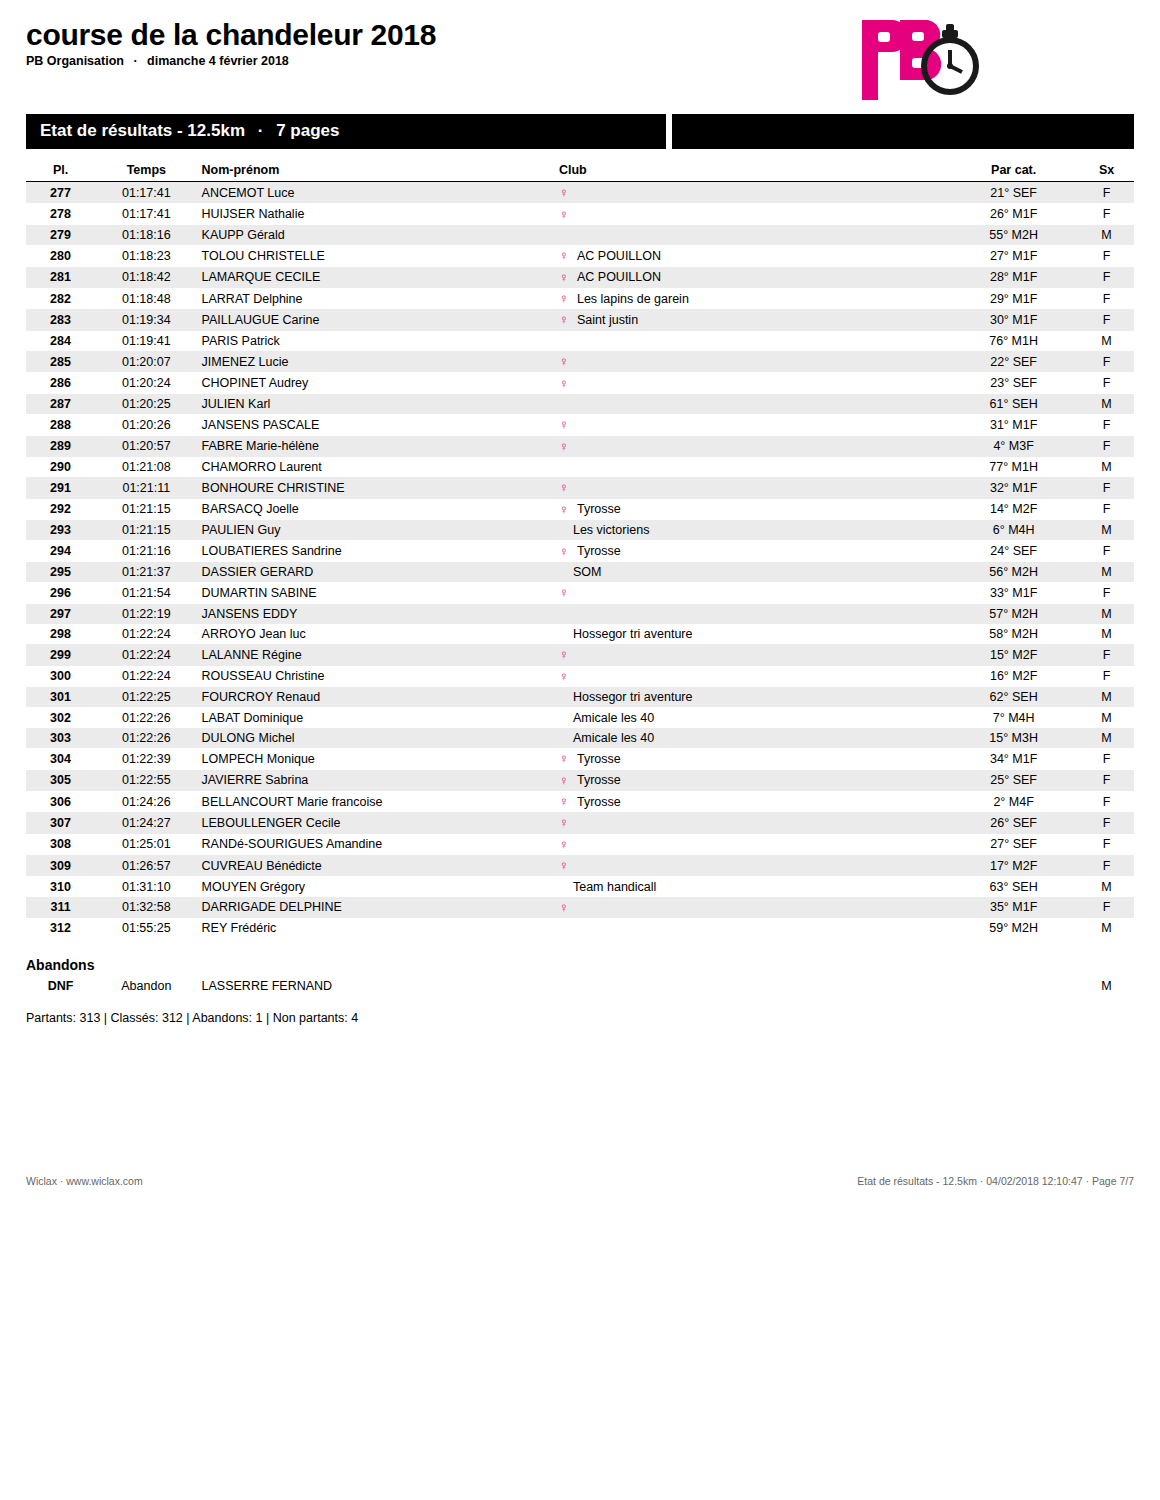course de la chandeleur 2018
PB Organisation · dimanche 4 février 2018
Etat de résultats - 12.5km · 7 pages
| Pl. | Temps | Nom-prénom | Club | Par cat. | Sx |
| --- | --- | --- | --- | --- | --- |
| 277 | 01:17:41 | ANCEMOT Luce | ♀ | 21° SEF | F |
| 278 | 01:17:41 | HUIJSER Nathalie | ♀ | 26° M1F | F |
| 279 | 01:18:16 | KAUPP Gérald | | 55° M2H | M |
| 280 | 01:18:23 | TOLOU CHRISTELLE | ♀ AC POUILLON | 27° M1F | F |
| 281 | 01:18:42 | LAMARQUE CECILE | ♀ AC POUILLON | 28° M1F | F |
| 282 | 01:18:48 | LARRAT Delphine | ♀ Les lapins de garein | 29° M1F | F |
| 283 | 01:19:34 | PAILLAUGUE Carine | ♀ Saint justin | 30° M1F | F |
| 284 | 01:19:41 | PARIS Patrick | | 76° M1H | M |
| 285 | 01:20:07 | JIMENEZ Lucie | ♀ | 22° SEF | F |
| 286 | 01:20:24 | CHOPINET Audrey | ♀ | 23° SEF | F |
| 287 | 01:20:25 | JULIEN Karl | | 61° SEH | M |
| 288 | 01:20:26 | JANSENS PASCALE | ♀ | 31° M1F | F |
| 289 | 01:20:57 | FABRE Marie-hélène | ♀ | 4° M3F | F |
| 290 | 01:21:08 | CHAMORRO Laurent | | 77° M1H | M |
| 291 | 01:21:11 | BONHOURE CHRISTINE | ♀ | 32° M1F | F |
| 292 | 01:21:15 | BARSACQ Joelle | ♀ Tyrosse | 14° M2F | F |
| 293 | 01:21:15 | PAULIEN Guy | Les victoriens | 6° M4H | M |
| 294 | 01:21:16 | LOUBATIERES Sandrine | ♀ Tyrosse | 24° SEF | F |
| 295 | 01:21:37 | DASSIER GERARD | SOM | 56° M2H | M |
| 296 | 01:21:54 | DUMARTIN SABINE | ♀ | 33° M1F | F |
| 297 | 01:22:19 | JANSENS EDDY | | 57° M2H | M |
| 298 | 01:22:24 | ARROYO Jean luc | Hossegor tri aventure | 58° M2H | M |
| 299 | 01:22:24 | LALANNE Régine | ♀ | 15° M2F | F |
| 300 | 01:22:24 | ROUSSEAU Christine | ♀ | 16° M2F | F |
| 301 | 01:22:25 | FOURCROY Renaud | Hossegor tri aventure | 62° SEH | M |
| 302 | 01:22:26 | LABAT Dominique | Amicale les 40 | 7° M4H | M |
| 303 | 01:22:26 | DULONG Michel | Amicale les 40 | 15° M3H | M |
| 304 | 01:22:39 | LOMPECH Monique | ♀ Tyrosse | 34° M1F | F |
| 305 | 01:22:55 | JAVIERRE Sabrina | ♀ Tyrosse | 25° SEF | F |
| 306 | 01:24:26 | BELLANCOURT Marie francoise | ♀ Tyrosse | 2° M4F | F |
| 307 | 01:24:27 | LEBOULLENGER Cecile | ♀ | 26° SEF | F |
| 308 | 01:25:01 | RANDé-SOURIGUES Amandine | ♀ | 27° SEF | F |
| 309 | 01:26:57 | CUVREAU Bénédicte | ♀ | 17° M2F | F |
| 310 | 01:31:10 | MOUYEN Grégory | Team handicall | 63° SEH | M |
| 311 | 01:32:58 | DARRIGADE DELPHINE | ♀ | 35° M1F | F |
| 312 | 01:55:25 | REY Frédéric | | 59° M2H | M |
Abandons
| DNF | Abandon | LASSERRE FERNAND | | M |
Partants: 313 | Classés: 312 | Abandons: 1 | Non partants: 4
Wiclax · www.wiclax.com
Etat de résultats - 12.5km · 04/02/2018 12:10:47 · Page 7/7